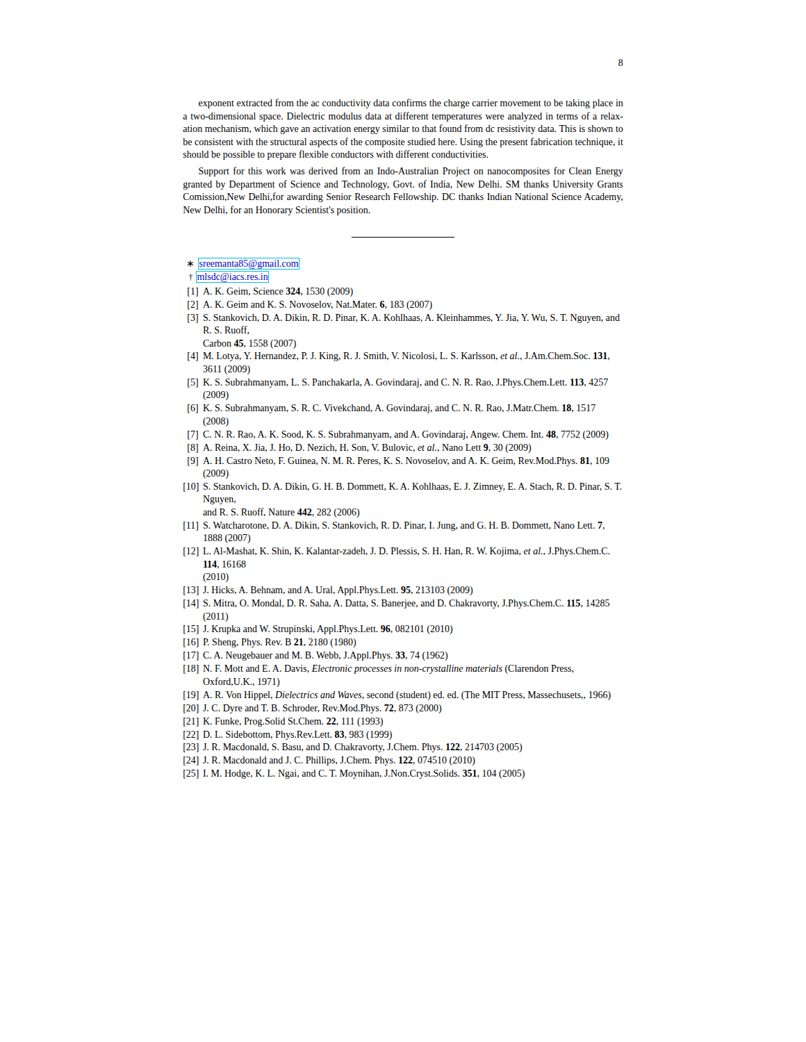8
exponent extracted from the ac conductivity data confirms the charge carrier movement to be taking place in a two-dimensional space. Dielectric modulus data at different temperatures were analyzed in terms of a relaxation mechanism, which gave an activation energy similar to that found from dc resistivity data. This is shown to be consistent with the structural aspects of the composite studied here. Using the present fabrication technique, it should be possible to prepare flexible conductors with different conductivities.
Support for this work was derived from an Indo-Australian Project on nanocomposites for Clean Energy granted by Department of Science and Technology, Govt. of India, New Delhi. SM thanks University Grants Comission,New Delhi,for awarding Senior Research Fellowship. DC thanks Indian National Science Academy, New Delhi, for an Honorary Scientist's position.
∗sreemanta85@gmail.com
†mlsdc@iacs.res.in
[1] A. K. Geim, Science 324, 1530 (2009)
[2] A. K. Geim and K. S. Novoselov, Nat.Mater. 6, 183 (2007)
[3] S. Stankovich, D. A. Dikin, R. D. Pinar, K. A. Kohlhaas, A. Kleinhammes, Y. Jia, Y. Wu, S. T. Nguyen, and R. S. Ruoff, Carbon 45, 1558 (2007)
[4] M. Lotya, Y. Hernandez, P. J. King, R. J. Smith, V. Nicolosi, L. S. Karlsson, et al., J.Am.Chem.Soc. 131, 3611 (2009)
[5] K. S. Subrahmanyam, L. S. Panchakarla, A. Govindaraj, and C. N. R. Rao, J.Phys.Chem.Lett. 113, 4257 (2009)
[6] K. S. Subrahmanyam, S. R. C. Vivekchand, A. Govindaraj, and C. N. R. Rao, J.Matr.Chem. 18, 1517 (2008)
[7] C. N. R. Rao, A. K. Sood, K. S. Subrahmanyam, and A. Govindaraj, Angew. Chem. Int. 48, 7752 (2009)
[8] A. Reina, X. Jia, J. Ho, D. Nezich, H. Son, V. Bulovic, et al., Nano Lett 9, 30 (2009)
[9] A. H. Castro Neto, F. Guinea, N. M. R. Peres, K. S. Novoselov, and A. K. Geim, Rev.Mod.Phys. 81, 109 (2009)
[10] S. Stankovich, D. A. Dikin, G. H. B. Dommett, K. A. Kohlhaas, E. J. Zimney, E. A. Stach, R. D. Pinar, S. T. Nguyen, and R. S. Ruoff, Nature 442, 282 (2006)
[11] S. Watcharotone, D. A. Dikin, S. Stankovich, R. D. Pinar, I. Jung, and G. H. B. Dommett, Nano Lett. 7, 1888 (2007)
[12] L. Al-Mashat, K. Shin, K. Kalantar-zadeh, J. D. Plessis, S. H. Han, R. W. Kojima, et al., J.Phys.Chem.C. 114, 16168 (2010)
[13] J. Hicks, A. Behnam, and A. Ural, Appl.Phys.Lett. 95, 213103 (2009)
[14] S. Mitra, O. Mondal, D. R. Saha, A. Datta, S. Banerjee, and D. Chakravorty, J.Phys.Chem.C. 115, 14285 (2011)
[15] J. Krupka and W. Strupinski, Appl.Phys.Lett. 96, 082101 (2010)
[16] P. Sheng, Phys. Rev. B 21, 2180 (1980)
[17] C. A. Neugebauer and M. B. Webb, J.Appl.Phys. 33, 74 (1962)
[18] N. F. Mott and E. A. Davis, Electronic processes in non-crystalline materials (Clarendon Press, Oxford,U.K., 1971)
[19] A. R. Von Hippel, Dielectrics and Waves, second (student) ed. ed. (The MIT Press, Massechusets,, 1966)
[20] J. C. Dyre and T. B. Schroder, Rev.Mod.Phys. 72, 873 (2000)
[21] K. Funke, Prog.Solid St.Chem. 22, 111 (1993)
[22] D. L. Sidebottom, Phys.Rev.Lett. 83, 983 (1999)
[23] J. R. Macdonald, S. Basu, and D. Chakravorty, J.Chem. Phys. 122, 214703 (2005)
[24] J. R. Macdonald and J. C. Phillips, J.Chem. Phys. 122, 074510 (2010)
[25] I. M. Hodge, K. L. Ngai, and C. T. Moynihan, J.Non.Cryst.Solids. 351, 104 (2005)